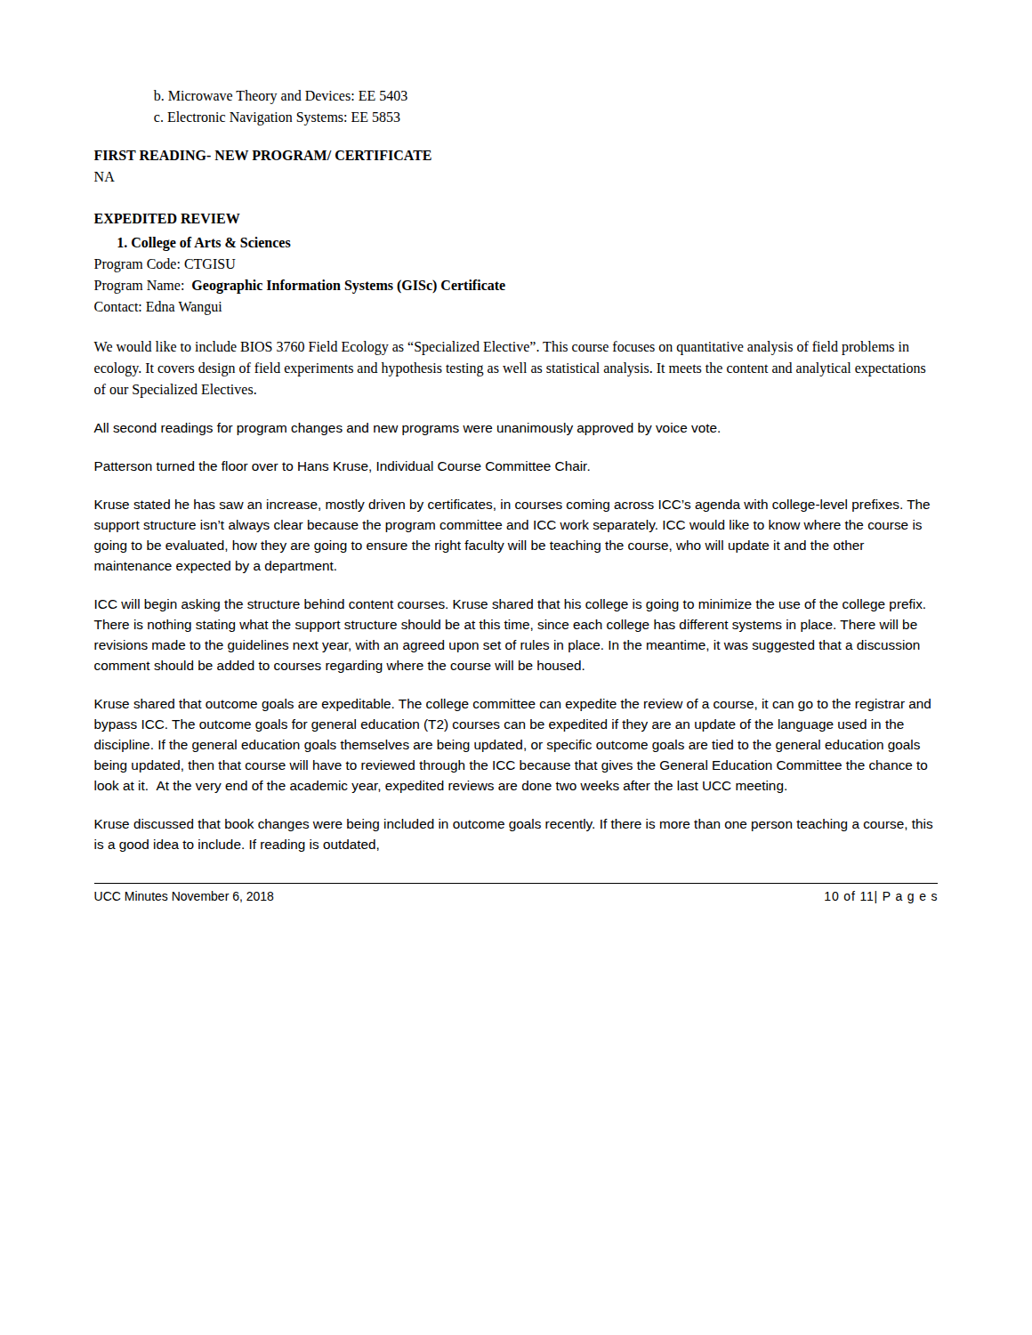b. Microwave Theory and Devices: EE 5403
c. Electronic Navigation Systems: EE 5853
First Reading- New Program/ Certificate
NA
Expedited Review
College of Arts & Sciences
Program Code: CTGISU
Program Name: Geographic Information Systems (GISc) Certificate
Contact: Edna Wangui
We would like to include BIOS 3760 Field Ecology as “Specialized Elective”. This course focuses on quantitative analysis of field problems in ecology. It covers design of field experiments and hypothesis testing as well as statistical analysis. It meets the content and analytical expectations of our Specialized Electives.
All second readings for program changes and new programs were unanimously approved by voice vote.
Patterson turned the floor over to Hans Kruse, Individual Course Committee Chair.
Kruse stated he has saw an increase, mostly driven by certificates, in courses coming across ICC’s agenda with college-level prefixes. The support structure isn’t always clear because the program committee and ICC work separately. ICC would like to know where the course is going to be evaluated, how they are going to ensure the right faculty will be teaching the course, who will update it and the other maintenance expected by a department.
ICC will begin asking the structure behind content courses. Kruse shared that his college is going to minimize the use of the college prefix. There is nothing stating what the support structure should be at this time, since each college has different systems in place. There will be revisions made to the guidelines next year, with an agreed upon set of rules in place. In the meantime, it was suggested that a discussion comment should be added to courses regarding where the course will be housed.
Kruse shared that outcome goals are expeditable. The college committee can expedite the review of a course, it can go to the registrar and bypass ICC. The outcome goals for general education (T2) courses can be expedited if they are an update of the language used in the discipline. If the general education goals themselves are being updated, or specific outcome goals are tied to the general education goals being updated, then that course will have to reviewed through the ICC because that gives the General Education Committee the chance to look at it. At the very end of the academic year, expedited reviews are done two weeks after the last UCC meeting.
Kruse discussed that book changes were being included in outcome goals recently. If there is more than one person teaching a course, this is a good idea to include. If reading is outdated,
UCC Minutes November 6, 2018 10 of 11| P a g e s